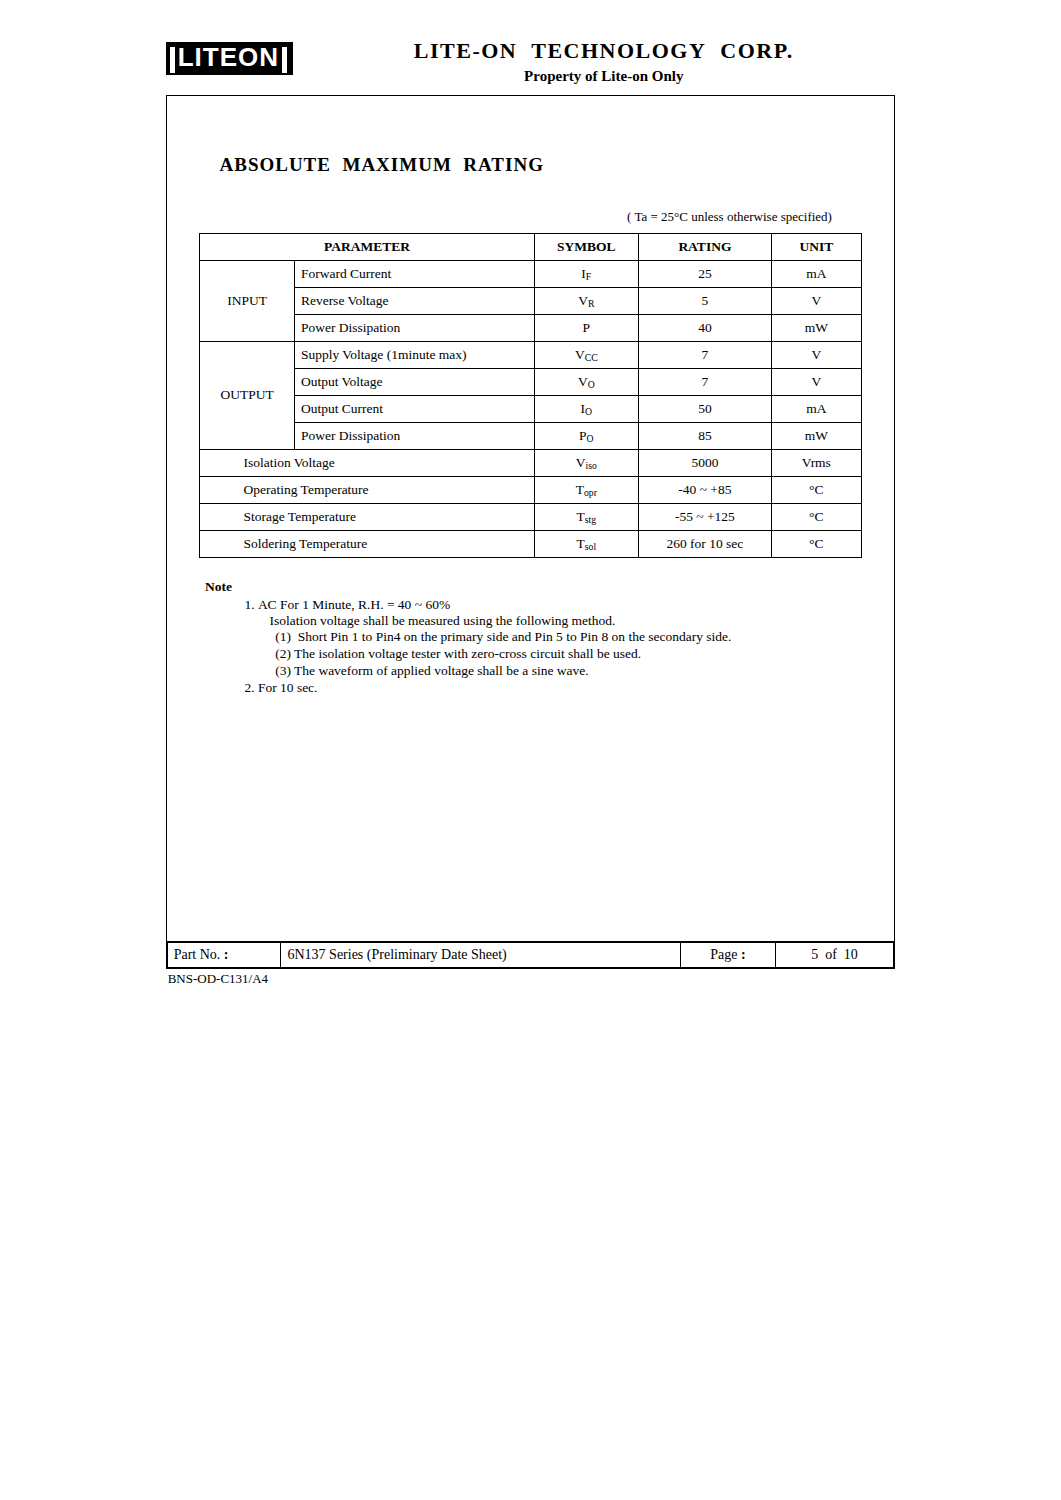LITEON
LITE-ON TECHNOLOGY CORP.
Property of Lite-on Only
ABSOLUTE MAXIMUM RATING
( Ta = 25°C unless otherwise specified)
| PARAMETER | SYMBOL | RATING | UNIT |
| --- | --- | --- | --- |
| INPUT | Forward Current | I F | 25 | mA |
| Reverse Voltage | V R | 5 | V |
| Power Dissipation | P | 40 | mW |
| OUTPUT | Supply Voltage (1minute max) | V CC | 7 | V |
| Output Voltage | V O | 7 | V |
| Output Current | I O | 50 | mA |
| Power Dissipation | P O | 85 | mW |
| Isolation Voltage | V iso | 5000 | Vrms |
| Operating Temperature | T opr | -40 ~ +85 | °C |
| Storage Temperature | T stg | -55 ~ +125 | °C |
| Soldering Temperature | T sol | 260 for 10 sec | °C |
Note
AC For 1 Minute, R.H. = 40 ~ 60%
Isolation voltage shall be measured using the following method.
(1) Short Pin 1 to Pin4 on the primary side and Pin 5 to Pin 8 on the secondary side.
(2) The isolation voltage tester with zero-cross circuit shall be used.
(3) The waveform of applied voltage shall be a sine wave.
For 10 sec.
| Part No. : | 6N137 Series (Preliminary Date Sheet) | Page : | 5 of 10 |
BNS-OD-C131/A4